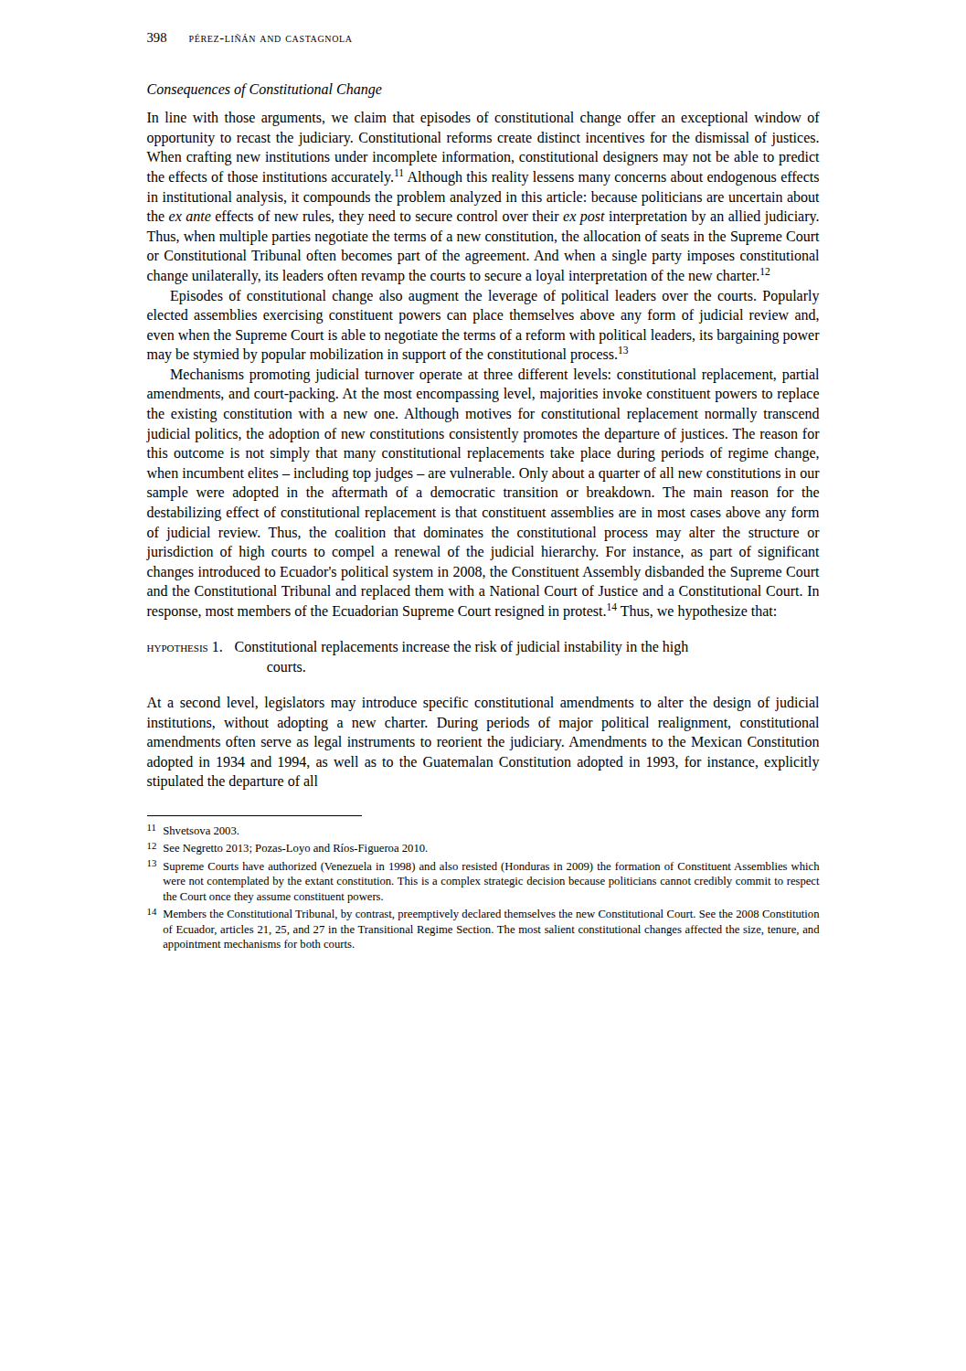398 pérez-liñán and castagnola
Consequences of Constitutional Change
In line with those arguments, we claim that episodes of constitutional change offer an exceptional window of opportunity to recast the judiciary. Constitutional reforms create distinct incentives for the dismissal of justices. When crafting new institutions under incomplete information, constitutional designers may not be able to predict the effects of those institutions accurately.11 Although this reality lessens many concerns about endogenous effects in institutional analysis, it compounds the problem analyzed in this article: because politicians are uncertain about the ex ante effects of new rules, they need to secure control over their ex post interpretation by an allied judiciary. Thus, when multiple parties negotiate the terms of a new constitution, the allocation of seats in the Supreme Court or Constitutional Tribunal often becomes part of the agreement. And when a single party imposes constitutional change unilaterally, its leaders often revamp the courts to secure a loyal interpretation of the new charter.12
Episodes of constitutional change also augment the leverage of political leaders over the courts. Popularly elected assemblies exercising constituent powers can place themselves above any form of judicial review and, even when the Supreme Court is able to negotiate the terms of a reform with political leaders, its bargaining power may be stymied by popular mobilization in support of the constitutional process.13
Mechanisms promoting judicial turnover operate at three different levels: constitutional replacement, partial amendments, and court-packing. At the most encompassing level, majorities invoke constituent powers to replace the existing constitution with a new one. Although motives for constitutional replacement normally transcend judicial politics, the adoption of new constitutions consistently promotes the departure of justices. The reason for this outcome is not simply that many constitutional replacements take place during periods of regime change, when incumbent elites – including top judges – are vulnerable. Only about a quarter of all new constitutions in our sample were adopted in the aftermath of a democratic transition or breakdown. The main reason for the destabilizing effect of constitutional replacement is that constituent assemblies are in most cases above any form of judicial review. Thus, the coalition that dominates the constitutional process may alter the structure or jurisdiction of high courts to compel a renewal of the judicial hierarchy. For instance, as part of significant changes introduced to Ecuador's political system in 2008, the Constituent Assembly disbanded the Supreme Court and the Constitutional Tribunal and replaced them with a National Court of Justice and a Constitutional Court. In response, most members of the Ecuadorian Supreme Court resigned in protest.14 Thus, we hypothesize that:
hypothesis 1. Constitutional replacements increase the risk of judicial instability in the highcourts.
At a second level, legislators may introduce specific constitutional amendments to alter the design of judicial institutions, without adopting a new charter. During periods of major political realignment, constitutional amendments often serve as legal instruments to reorient the judiciary. Amendments to the Mexican Constitution adopted in 1934 and 1994, as well as to the Guatemalan Constitution adopted in 1993, for instance, explicitly stipulated the departure of all
11 Shvetsova 2003.
12 See Negretto 2013; Pozas-Loyo and Ríos-Figueroa 2010.
13 Supreme Courts have authorized (Venezuela in 1998) and also resisted (Honduras in 2009) the formation of Constituent Assemblies which were not contemplated by the extant constitution. This is a complex strategic decision because politicians cannot credibly commit to respect the Court once they assume constituent powers.
14 Members the Constitutional Tribunal, by contrast, preemptively declared themselves the new Constitutional Court. See the 2008 Constitution of Ecuador, articles 21, 25, and 27 in the Transitional Regime Section. The most salient constitutional changes affected the size, tenure, and appointment mechanisms for both courts.